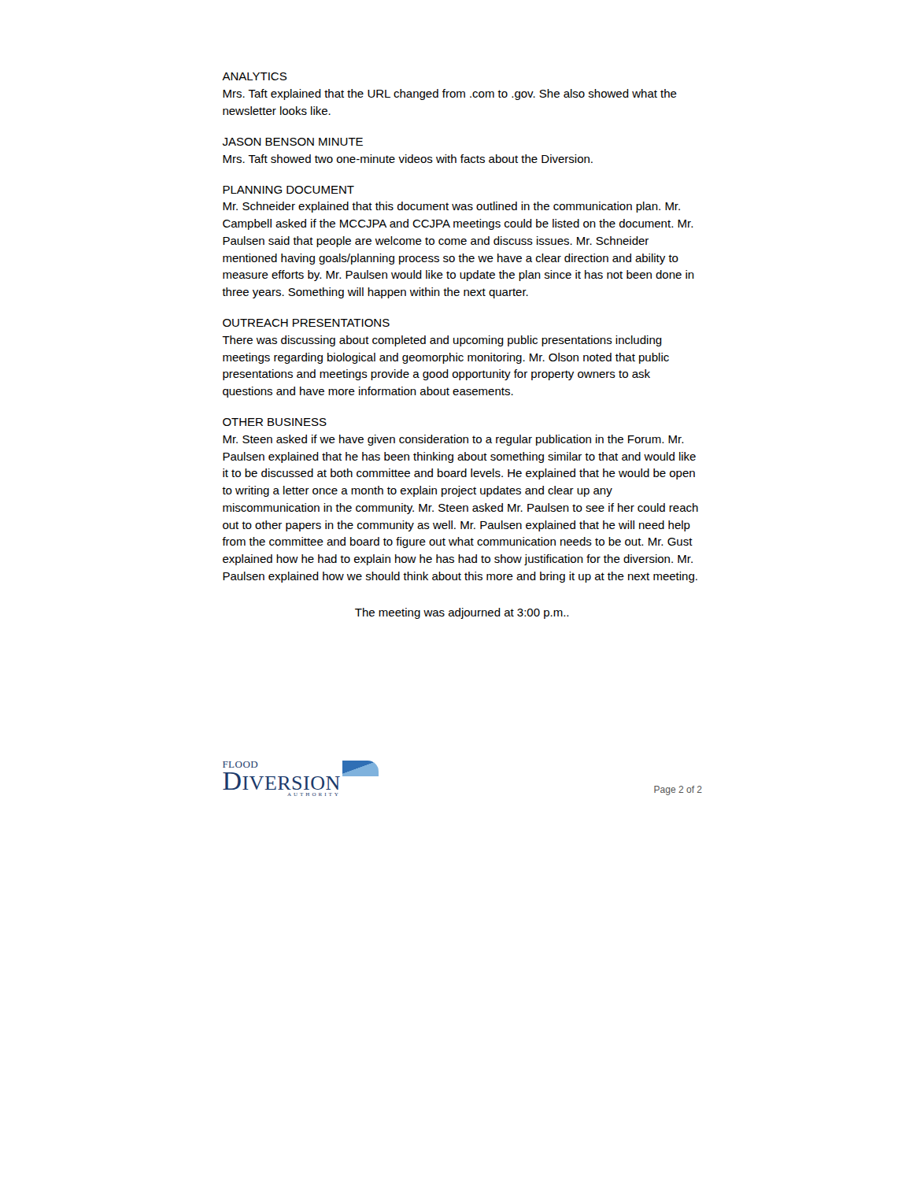Analytics
Mrs. Taft explained that the URL changed from .com to .gov. She also showed what the newsletter looks like.
Jason Benson Minute
Mrs. Taft showed two one-minute videos with facts about the Diversion.
Planning Document
Mr. Schneider explained that this document was outlined in the communication plan. Mr. Campbell asked if the MCCJPA and CCJPA meetings could be listed on the document. Mr. Paulsen said that people are welcome to come and discuss issues. Mr. Schneider mentioned having goals/planning process so the we have a clear direction and ability to measure efforts by. Mr. Paulsen would like to update the plan since it has not been done in three years. Something will happen within the next quarter.
Outreach Presentations
There was discussing about completed and upcoming public presentations including meetings regarding biological and geomorphic monitoring. Mr. Olson noted that public presentations and meetings provide a good opportunity for property owners to ask questions and have more information about easements.
Other Business
Mr. Steen asked if we have given consideration to a regular publication in the Forum. Mr. Paulsen explained that he has been thinking about something similar to that and would like it to be discussed at both committee and board levels. He explained that he would be open to writing a letter once a month to explain project updates and clear up any miscommunication in the community. Mr. Steen asked Mr. Paulsen to see if her could reach out to other papers in the community as well. Mr. Paulsen explained that he will need help from the committee and board to figure out what communication needs to be out. Mr. Gust explained how he had to explain how he has had to show justification for the diversion. Mr. Paulsen explained how we should think about this more and bring it up at the next meeting.
The meeting was adjourned at 3:00 p.m..
FLOOD DIVERSION AUTHORITY
Page 2 of 2